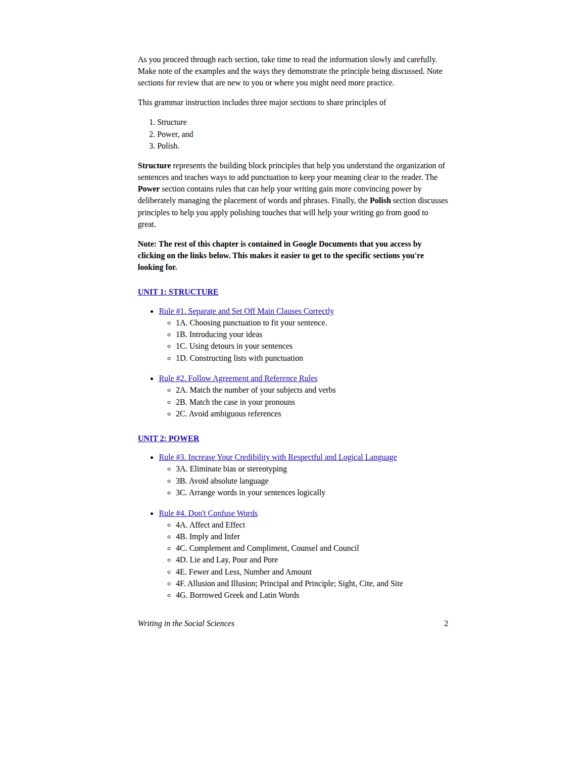As you proceed through each section, take time to read the information slowly and carefully. Make note of the examples and the ways they demonstrate the principle being discussed. Note sections for review that are new to you or where you might need more practice.
This grammar instruction includes three major sections to share principles of
Structure
Power, and
Polish.
Structure represents the building block principles that help you understand the organization of sentences and teaches ways to add punctuation to keep your meaning clear to the reader. The Power section contains rules that can help your writing gain more convincing power by deliberately managing the placement of words and phrases. Finally, the Polish section discusses principles to help you apply polishing touches that will help your writing go from good to great.
Note: The rest of this chapter is contained in Google Documents that you access by clicking on the links below. This makes it easier to get to the specific sections you're looking for.
UNIT 1: STRUCTURE
Rule #1. Separate and Set Off Main Clauses Correctly
1A. Choosing punctuation to fit your sentence.
1B. Introducing your ideas
1C. Using detours in your sentences
1D. Constructing lists with punctuation
Rule #2. Follow Agreement and Reference Rules
2A. Match the number of your subjects and verbs
2B. Match the case in your pronouns
2C. Avoid ambiguous references
UNIT 2: POWER
Rule #3. Increase Your Credibility with Respectful and Logical Language
3A. Eliminate bias or stereotyping
3B. Avoid absolute language
3C. Arrange words in your sentences logically
Rule #4. Don't Confuse Words
4A. Affect and Effect
4B. Imply and Infer
4C. Complement and Compliment, Counsel and Council
4D. Lie and Lay, Pour and Pore
4E. Fewer and Less, Number and Amount
4F. Allusion and Illusion; Principal and Principle; Sight, Cite, and Site
4G. Borrowed Greek and Latin Words
Writing in the Social Sciences 2